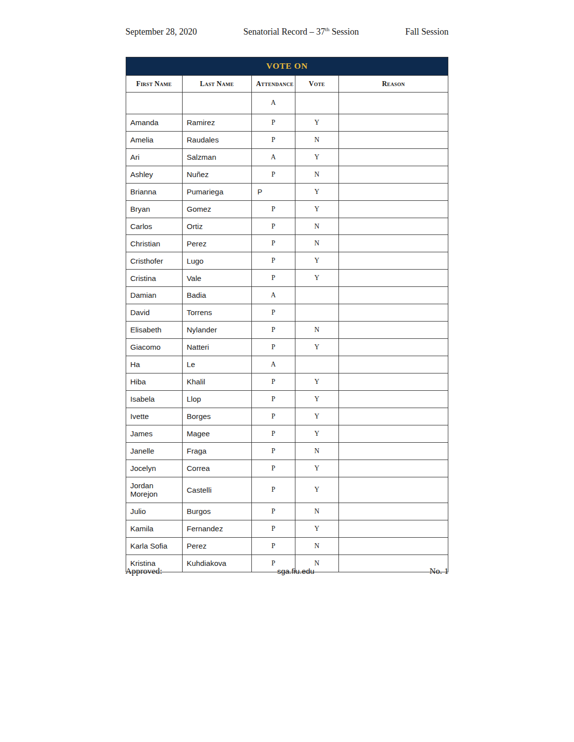September 28, 2020
Senatorial Record – 37th Session
Fall Session
| VOTE ON |
| --- |
| First Name | Last Name | Attendance | Vote | Reason |
| | | A | | |
| Amanda | Ramirez | P | Y | |
| Amelia | Raudales | P | N | |
| Ari | Salzman | A | Y | |
| Ashley | Nuñez | P | N | |
| Brianna | Pumariega | P | Y | |
| Bryan | Gomez | P | Y | |
| Carlos | Ortiz | P | N | |
| Christian | Perez | P | N | |
| Cristhofer | Lugo | P | Y | |
| Cristina | Vale | P | Y | |
| Damian | Badia | A | | |
| David | Torrens | P | | |
| Elisabeth | Nylander | P | N | |
| Giacomo | Natteri | P | Y | |
| Ha | Le | A | | |
| Hiba | Khalil | P | Y | |
| Isabela | Llop | P | Y | |
| Ivette | Borges | P | Y | |
| James | Magee | P | Y | |
| Janelle | Fraga | P | N | |
| Jocelyn | Correa | P | Y | |
| Jordan Morejon | Castelli | P | Y | |
| Julio | Burgos | P | N | |
| Kamila | Fernandez | P | Y | |
| Karla Sofia | Perez | P | N | |
| Kristina | Kuhdiakova | P | N | |
Approved:
sga.fiu.edu
No. 1